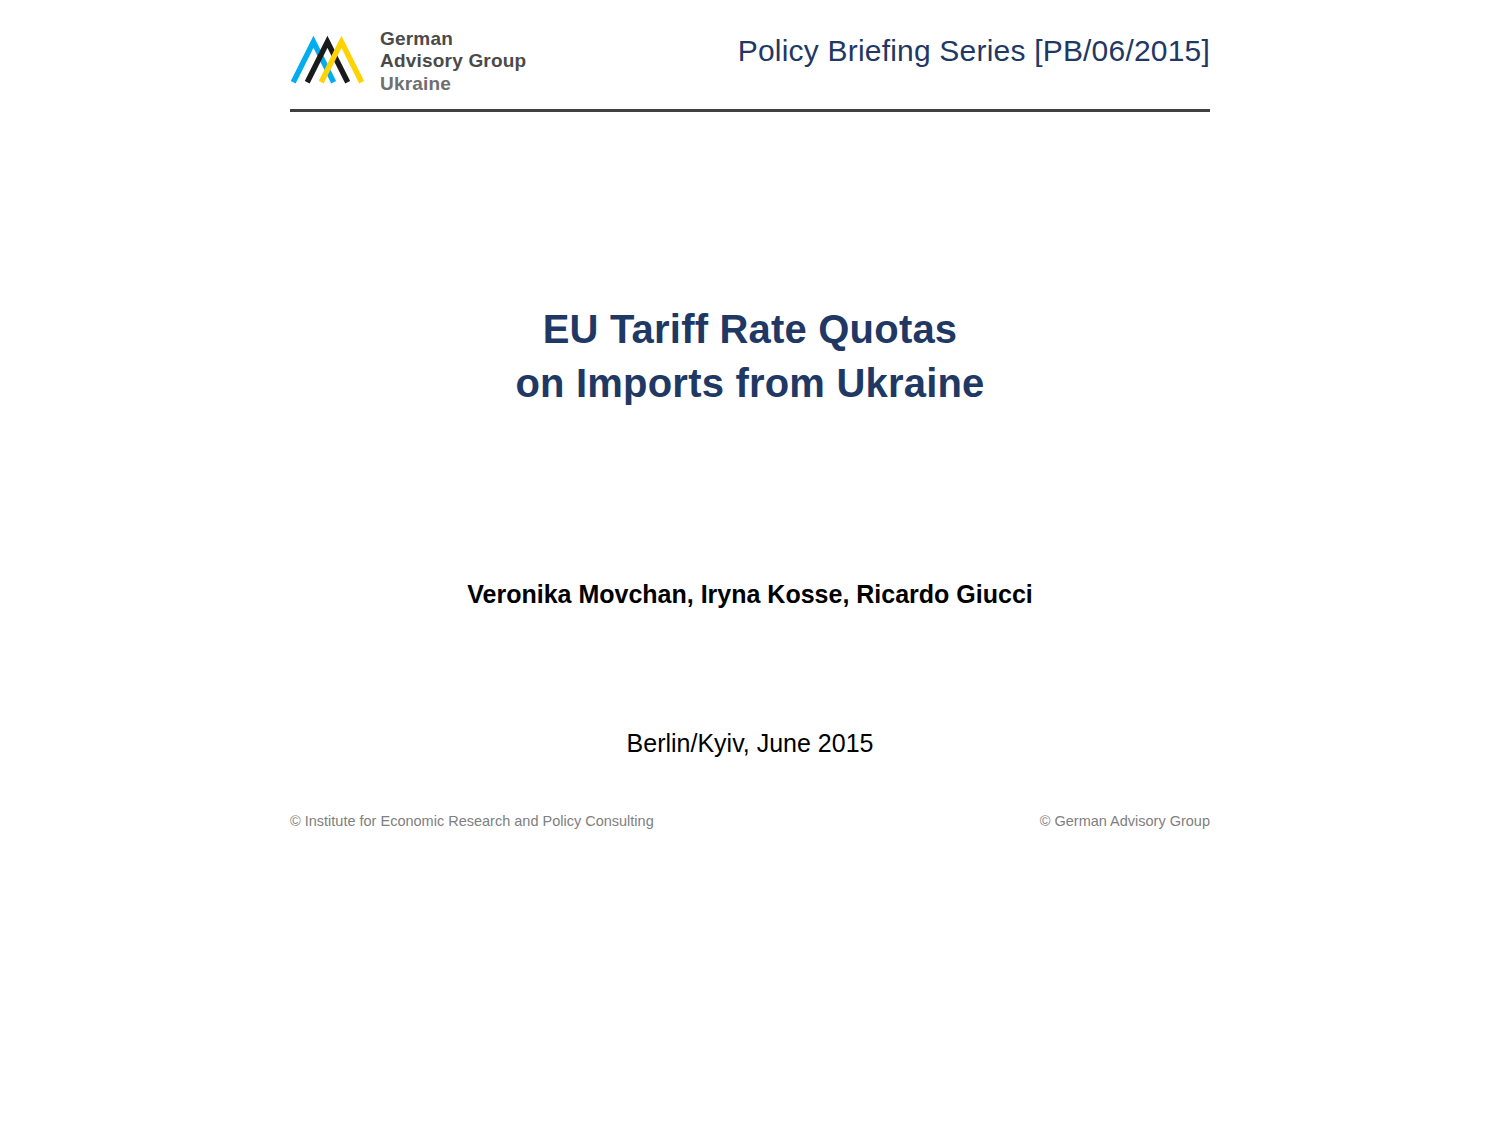German
Advisory Group
Ukraine
Policy Briefing Series [PB/06/2015]
EU Tariff Rate Quotas
on Imports from Ukraine
Veronika Movchan, Iryna Kosse, Ricardo Giucci
Berlin/Kyiv, June 2015
© Institute for Economic Research and Policy Consulting © German Advisory Group